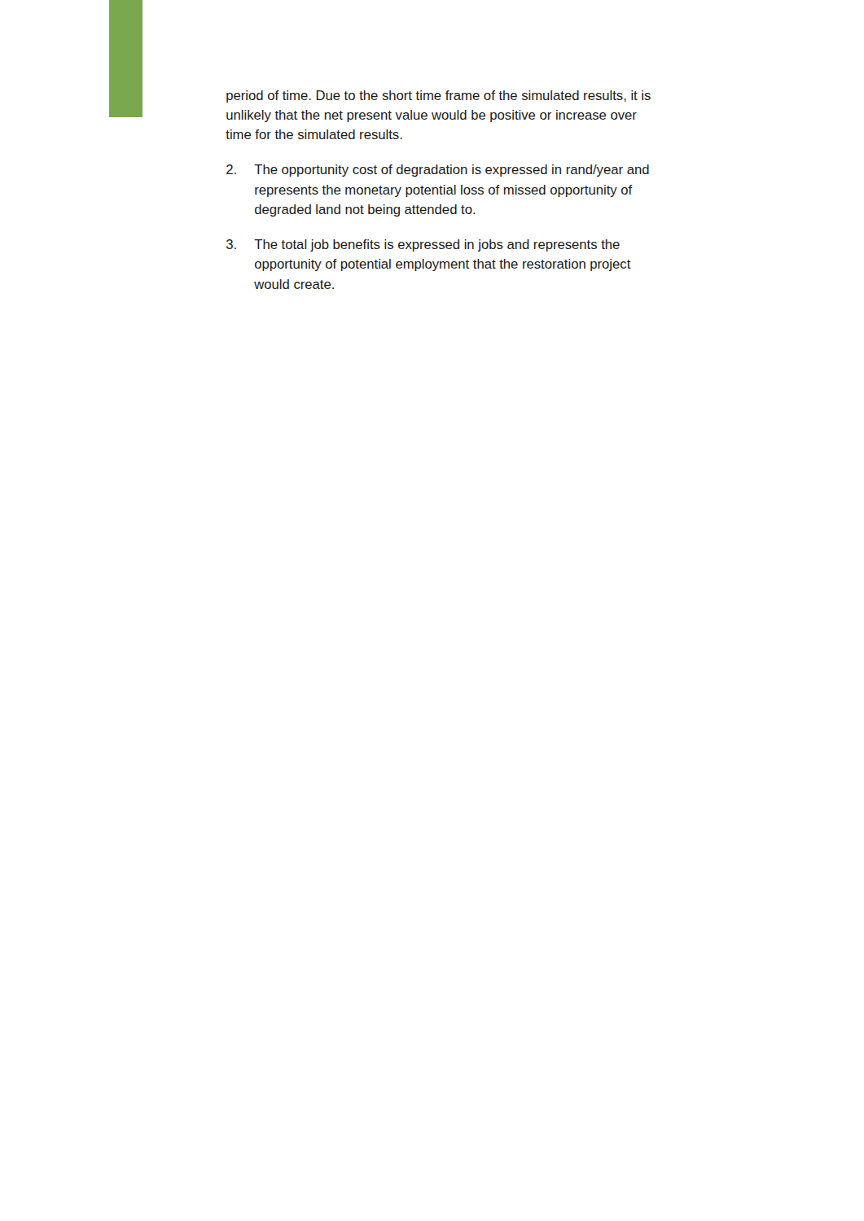period of time. Due to the short time frame of the simulated results, it is unlikely that the net present value would be positive or increase over time for the simulated results.
2. The opportunity cost of degradation is expressed in rand/year and represents the monetary potential loss of missed opportunity of degraded land not being attended to.
3. The total job benefits is expressed in jobs and represents the opportunity of potential employment that the restoration project would create.